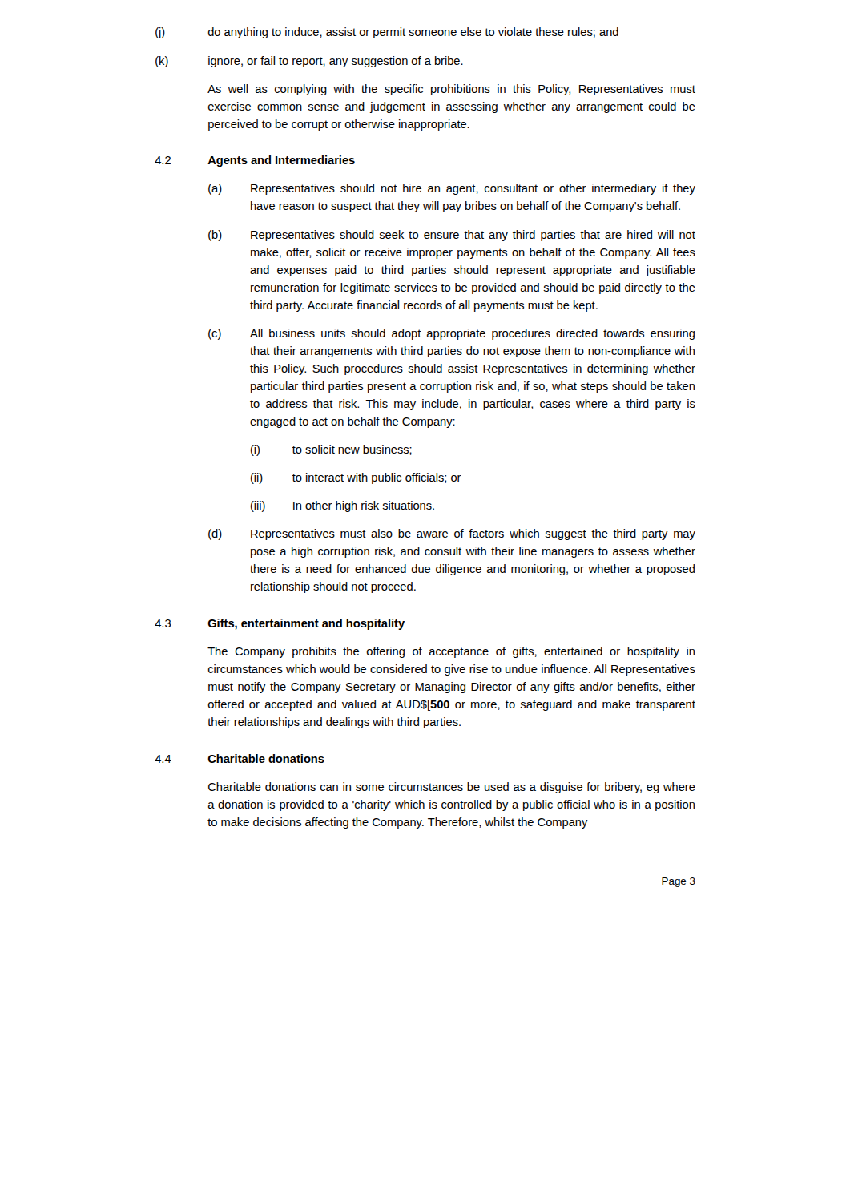(j)
do anything to induce, assist or permit someone else to violate these rules; and
(k)
ignore, or fail to report, any suggestion of a bribe.
As well as complying with the specific prohibitions in this Policy, Representatives must exercise common sense and judgement in assessing whether any arrangement could be perceived to be corrupt or otherwise inappropriate.
4.2
Agents and Intermediaries
(a)
Representatives should not hire an agent, consultant or other intermediary if they have reason to suspect that they will pay bribes on behalf of the Company's behalf.
(b)
Representatives should seek to ensure that any third parties that are hired will not make, offer, solicit or receive improper payments on behalf of the Company. All fees and expenses paid to third parties should represent appropriate and justifiable remuneration for legitimate services to be provided and should be paid directly to the third party. Accurate financial records of all payments must be kept.
(c)
All business units should adopt appropriate procedures directed towards ensuring that their arrangements with third parties do not expose them to non-compliance with this Policy. Such procedures should assist Representatives in determining whether particular third parties present a corruption risk and, if so, what steps should be taken to address that risk. This may include, in particular, cases where a third party is engaged to act on behalf the Company:
(i)
to solicit new business;
(ii)
to interact with public officials; or
(iii)
In other high risk situations.
(d)
Representatives must also be aware of factors which suggest the third party may pose a high corruption risk, and consult with their line managers to assess whether there is a need for enhanced due diligence and monitoring, or whether a proposed relationship should not proceed.
4.3
Gifts, entertainment and hospitality
The Company prohibits the offering of acceptance of gifts, entertained or hospitality in circumstances which would be considered to give rise to undue influence. All Representatives must notify the Company Secretary or Managing Director of any gifts and/or benefits, either offered or accepted and valued at AUD$[500 or more, to safeguard and make transparent their relationships and dealings with third parties.
4.4
Charitable donations
Charitable donations can in some circumstances be used as a disguise for bribery, eg where a donation is provided to a 'charity' which is controlled by a public official who is in a position to make decisions affecting the Company. Therefore, whilst the Company
Page 3